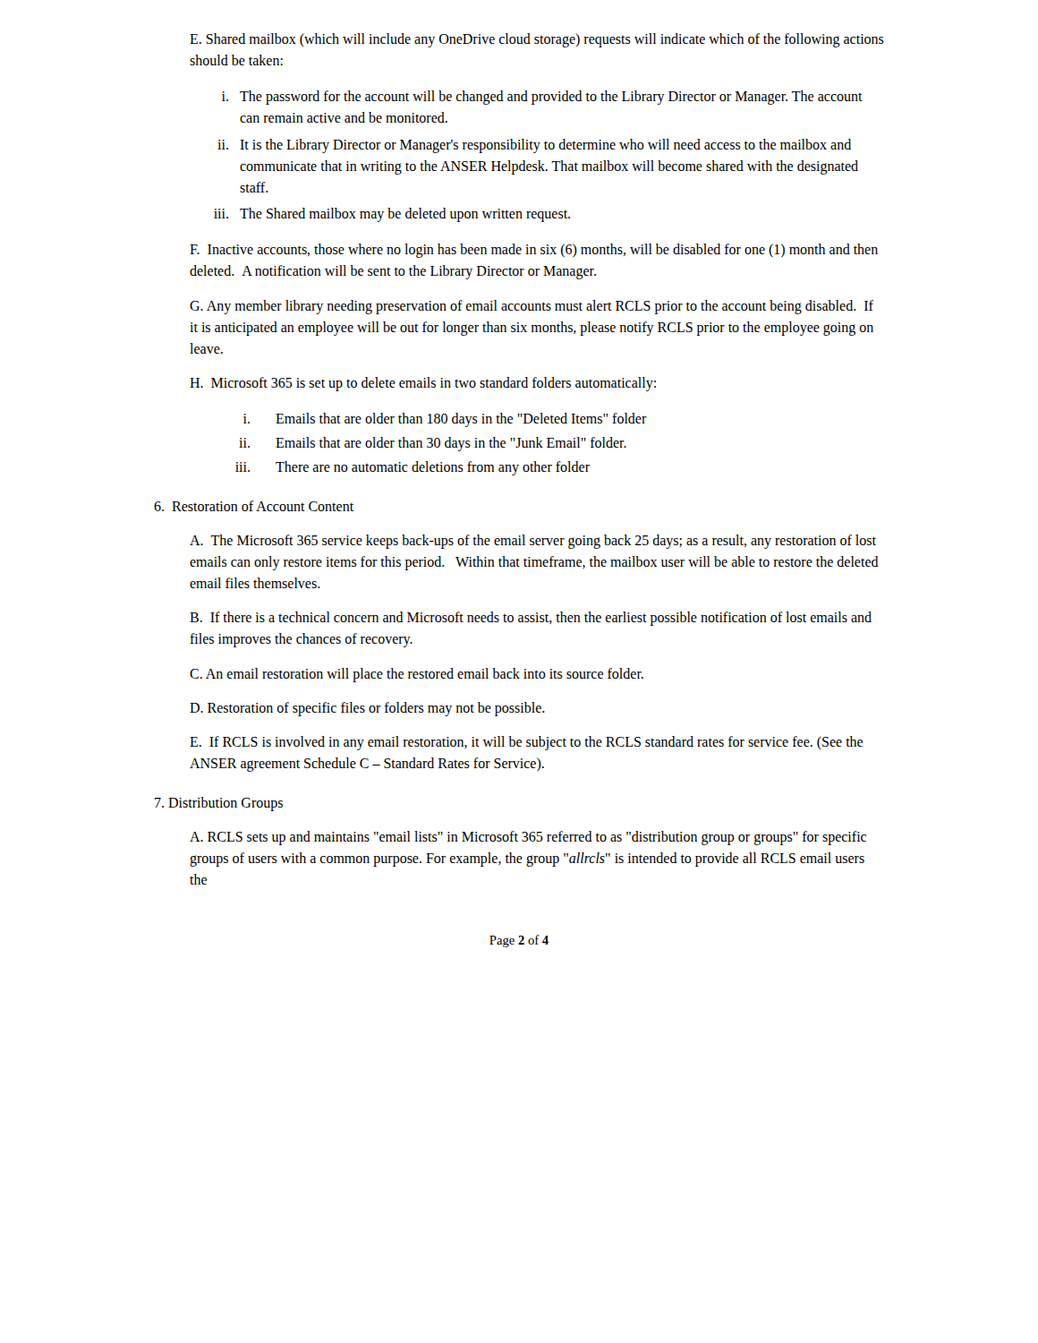E. Shared mailbox (which will include any OneDrive cloud storage) requests will indicate which of the following actions should be taken:
The password for the account will be changed and provided to the Library Director or Manager. The account can remain active and be monitored.
It is the Library Director or Manager's responsibility to determine who will need access to the mailbox and communicate that in writing to the ANSER Helpdesk. That mailbox will become shared with the designated staff.
The Shared mailbox may be deleted upon written request.
F. Inactive accounts, those where no login has been made in six (6) months, will be disabled for one (1) month and then deleted. A notification will be sent to the Library Director or Manager.
G. Any member library needing preservation of email accounts must alert RCLS prior to the account being disabled. If it is anticipated an employee will be out for longer than six months, please notify RCLS prior to the employee going on leave.
H. Microsoft 365 is set up to delete emails in two standard folders automatically:
Emails that are older than 180 days in the "Deleted Items" folder
Emails that are older than 30 days in the "Junk Email" folder.
There are no automatic deletions from any other folder
6. Restoration of Account Content
A. The Microsoft 365 service keeps back-ups of the email server going back 25 days; as a result, any restoration of lost emails can only restore items for this period. Within that timeframe, the mailbox user will be able to restore the deleted email files themselves.
B. If there is a technical concern and Microsoft needs to assist, then the earliest possible notification of lost emails and files improves the chances of recovery.
C. An email restoration will place the restored email back into its source folder.
D. Restoration of specific files or folders may not be possible.
E. If RCLS is involved in any email restoration, it will be subject to the RCLS standard rates for service fee. (See the ANSER agreement Schedule C – Standard Rates for Service).
7. Distribution Groups
A. RCLS sets up and maintains "email lists" in Microsoft 365 referred to as "distribution group or groups" for specific groups of users with a common purpose. For example, the group "allrcls" is intended to provide all RCLS email users the
Page 2 of 4